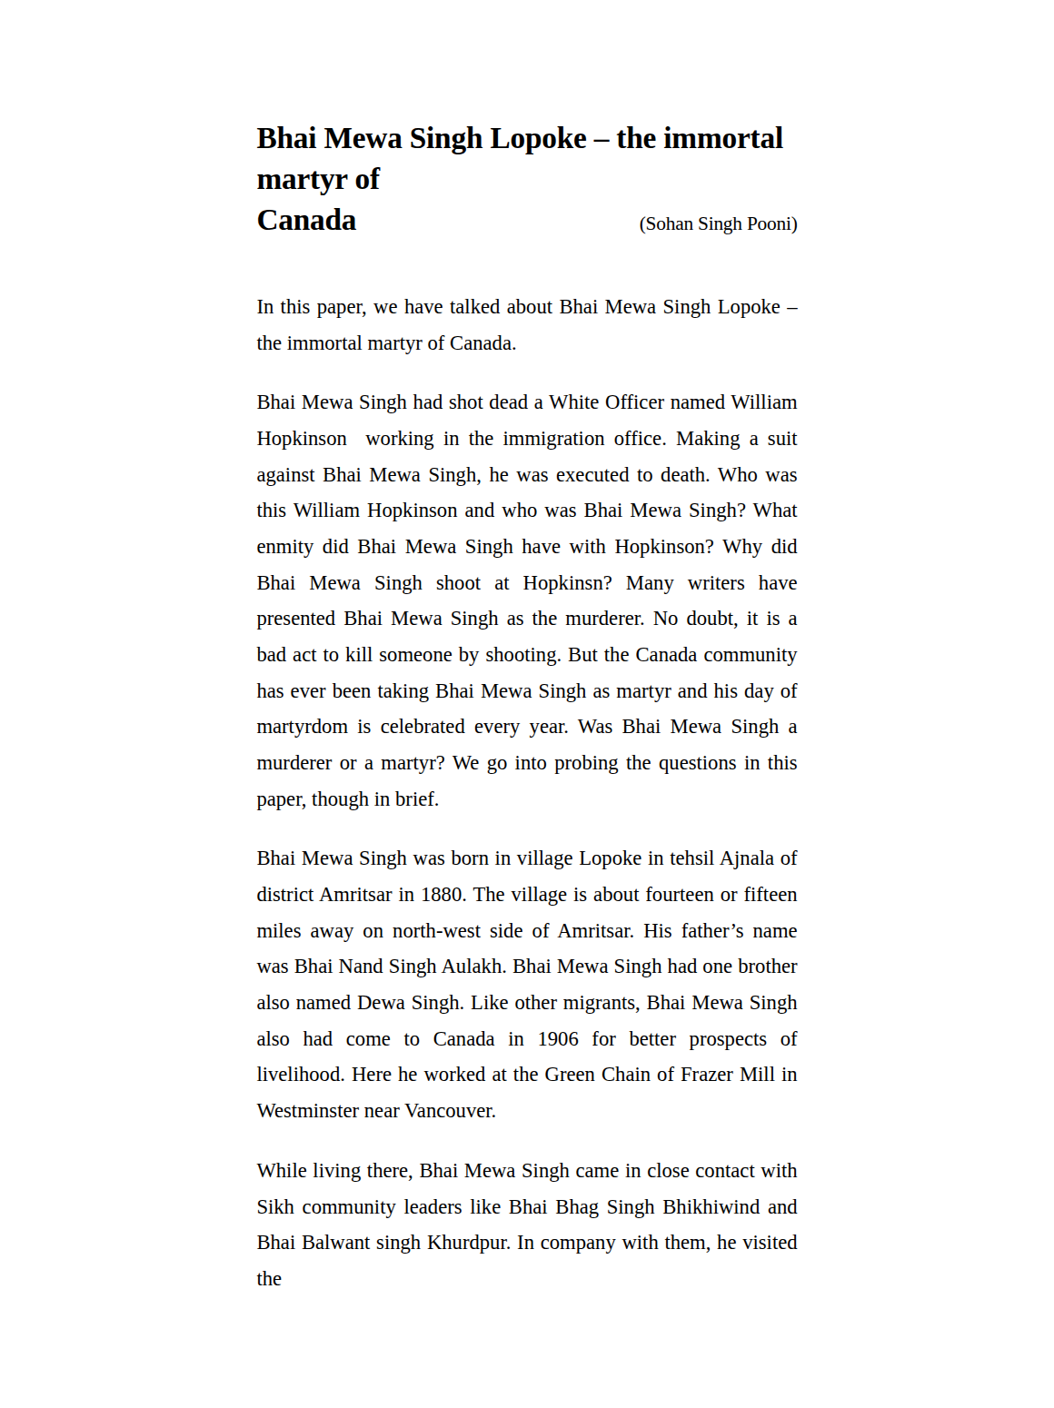Bhai Mewa Singh Lopoke – the immortal martyr of Canada(Sohan Singh Pooni)
In this paper, we have talked about Bhai Mewa Singh Lopoke – the immortal martyr of Canada.
Bhai Mewa Singh had shot dead a White Officer named William Hopkinson working in the immigration office. Making a suit against Bhai Mewa Singh, he was executed to death. Who was this William Hopkinson and who was Bhai Mewa Singh? What enmity did Bhai Mewa Singh have with Hopkinson? Why did Bhai Mewa Singh shoot at Hopkinsn? Many writers have presented Bhai Mewa Singh as the murderer. No doubt, it is a bad act to kill someone by shooting. But the Canada community has ever been taking Bhai Mewa Singh as martyr and his day of martyrdom is celebrated every year. Was Bhai Mewa Singh a murderer or a martyr? We go into probing the questions in this paper, though in brief.
Bhai Mewa Singh was born in village Lopoke in tehsil Ajnala of district Amritsar in 1880. The village is about fourteen or fifteen miles away on north-west side of Amritsar. His father’s name was Bhai Nand Singh Aulakh. Bhai Mewa Singh had one brother also named Dewa Singh. Like other migrants, Bhai Mewa Singh also had come to Canada in 1906 for better prospects of livelihood. Here he worked at the Green Chain of Frazer Mill in Westminster near Vancouver.
While living there, Bhai Mewa Singh came in close contact with Sikh community leaders like Bhai Bhag Singh Bhikhiwind and Bhai Balwant singh Khurdpur. In company with them, he visited the